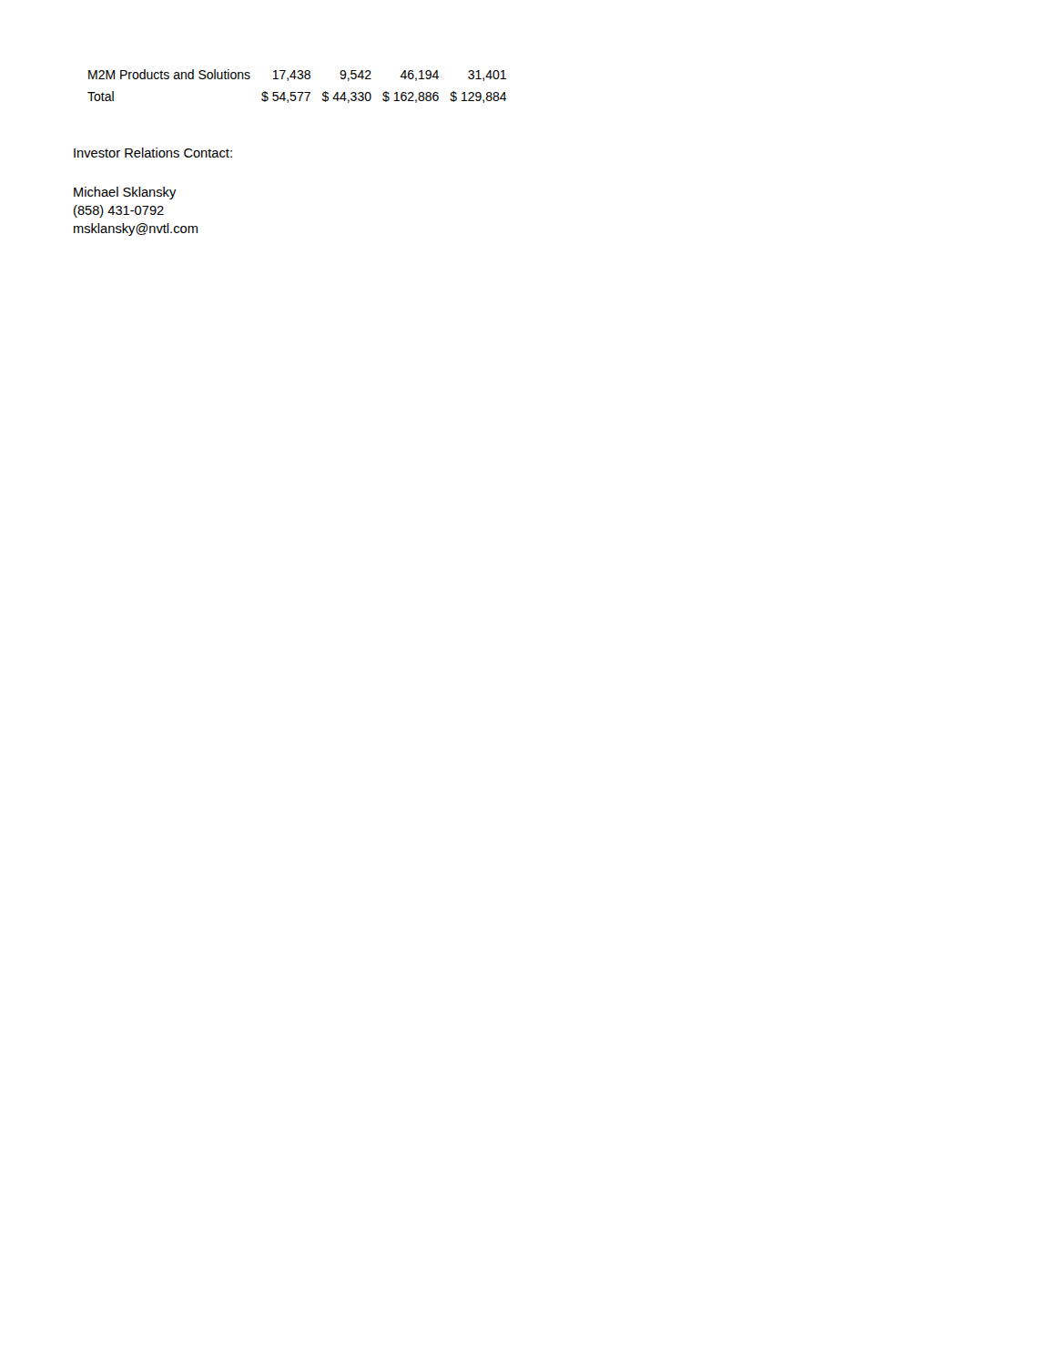| M2M Products and Solutions | 17,438 | 9,542 | 46,194 | 31,401 |
| Total | $ 54,577 | $ 44,330 | $ 162,886 | $ 129,884 |
Investor Relations Contact:
Michael Sklansky
(858) 431-0792
msklansky@nvtl.com